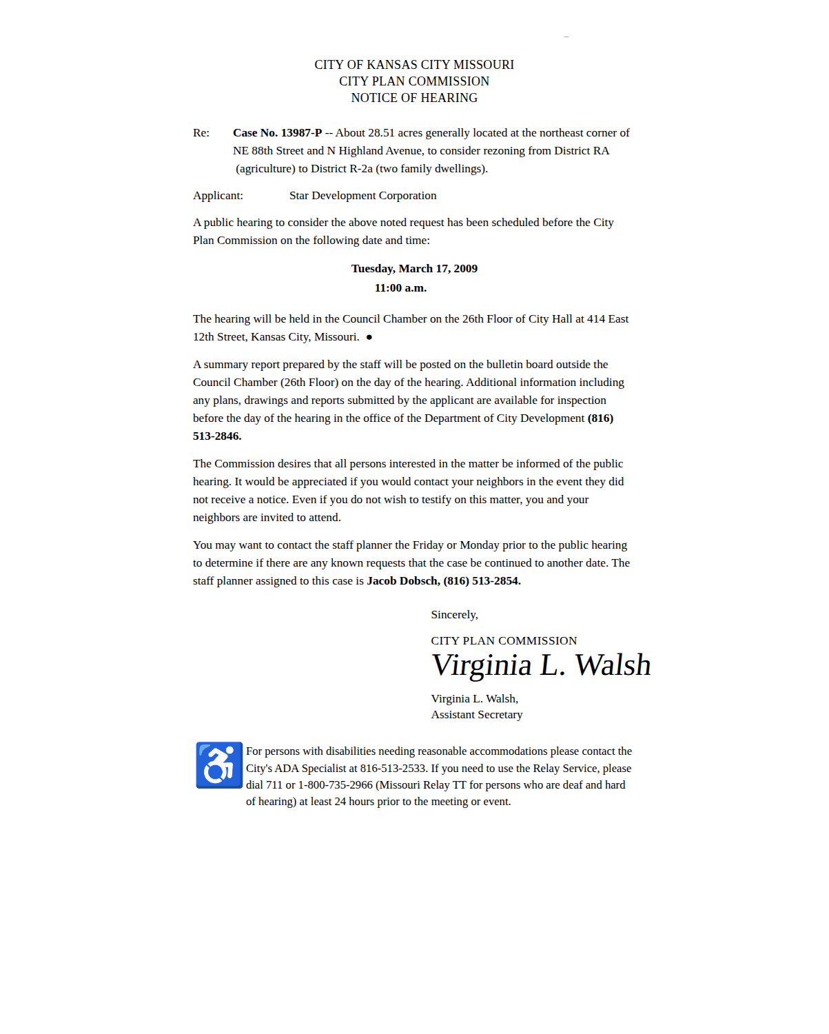CITY OF KANSAS CITY MISSOURI
CITY PLAN COMMISSION
NOTICE OF HEARING
Re:
Case No. 13987-P -- About 28.51 acres generally located at the northeast corner of NE 88th Street and N Highland Avenue, to consider rezoning from District RA (agriculture) to District R-2a (two family dwellings).
Applicant: Star Development Corporation
A public hearing to consider the above noted request has been scheduled before the City Plan Commission on the following date and time:
Tuesday, March 17, 2009 11:00 a.m.
The hearing will be held in the Council Chamber on the 26th Floor of City Hall at 414 East 12th Street, Kansas City, Missouri. ●
A summary report prepared by the staff will be posted on the bulletin board outside the Council Chamber (26th Floor) on the day of the hearing. Additional information including any plans, drawings and reports submitted by the applicant are available for inspection before the day of the hearing in the office of the Department of City Development (816) 513-2846.
The Commission desires that all persons interested in the matter be informed of the public hearing. It would be appreciated if you would contact your neighbors in the event they did not receive a notice. Even if you do not wish to testify on this matter, you and your neighbors are invited to attend.
You may want to contact the staff planner the Friday or Monday prior to the public hearing to determine if there are any known requests that the case be continued to another date. The staff planner assigned to this case is Jacob Dobsch, (816) 513-2854.
Sincerely,
CITY PLAN COMMISSION
Virginia L. Walsh
Virginia L. Walsh,
Assistant Secretary
♿
For persons with disabilities needing reasonable accommodations please contact the City's ADA Specialist at 816-513-2533. If you need to use the Relay Service, please dial 711 or 1-800-735-2966 (Missouri Relay TT for persons who are deaf and hard of hearing) at least 24 hours prior to the meeting or event.